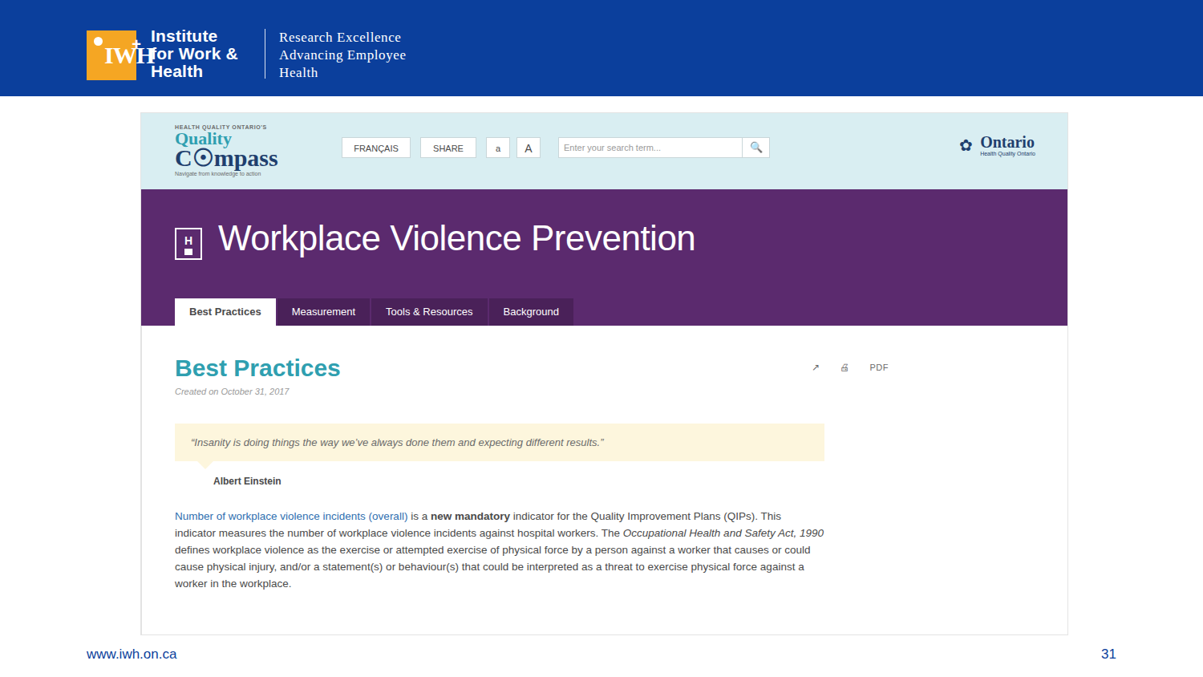IWH +
Institute
for Work &
Health
Research Excellence
Advancing Employee
Health
HEALTH QUALITY ONTARIO'S
Quality
C☉mpass
Navigate from knowledge to action
FRANÇAIS
SHARE
a
A
🔍
✿
Ontario
Health Quality Ontario
Workplace Violence Prevention
Best Practices
Measurement
Tools & Resources
Background
Best Practices
Created on October 31, 2017
↗ 🖨 PDF
“Insanity is doing things the way we’ve always done them and expecting different results.”
Albert Einstein
Number of workplace violence incidents (overall) is a new mandatory indicator for the Quality Improvement Plans (QIPs). This indicator measures the number of workplace violence incidents against hospital workers. The Occupational Health and Safety Act, 1990 defines workplace violence as the exercise or attempted exercise of physical force by a person against a worker that causes or could cause physical injury, and/or a statement(s) or behaviour(s) that could be interpreted as a threat to exercise physical force against a worker in the workplace.
www.iwh.on.ca
31